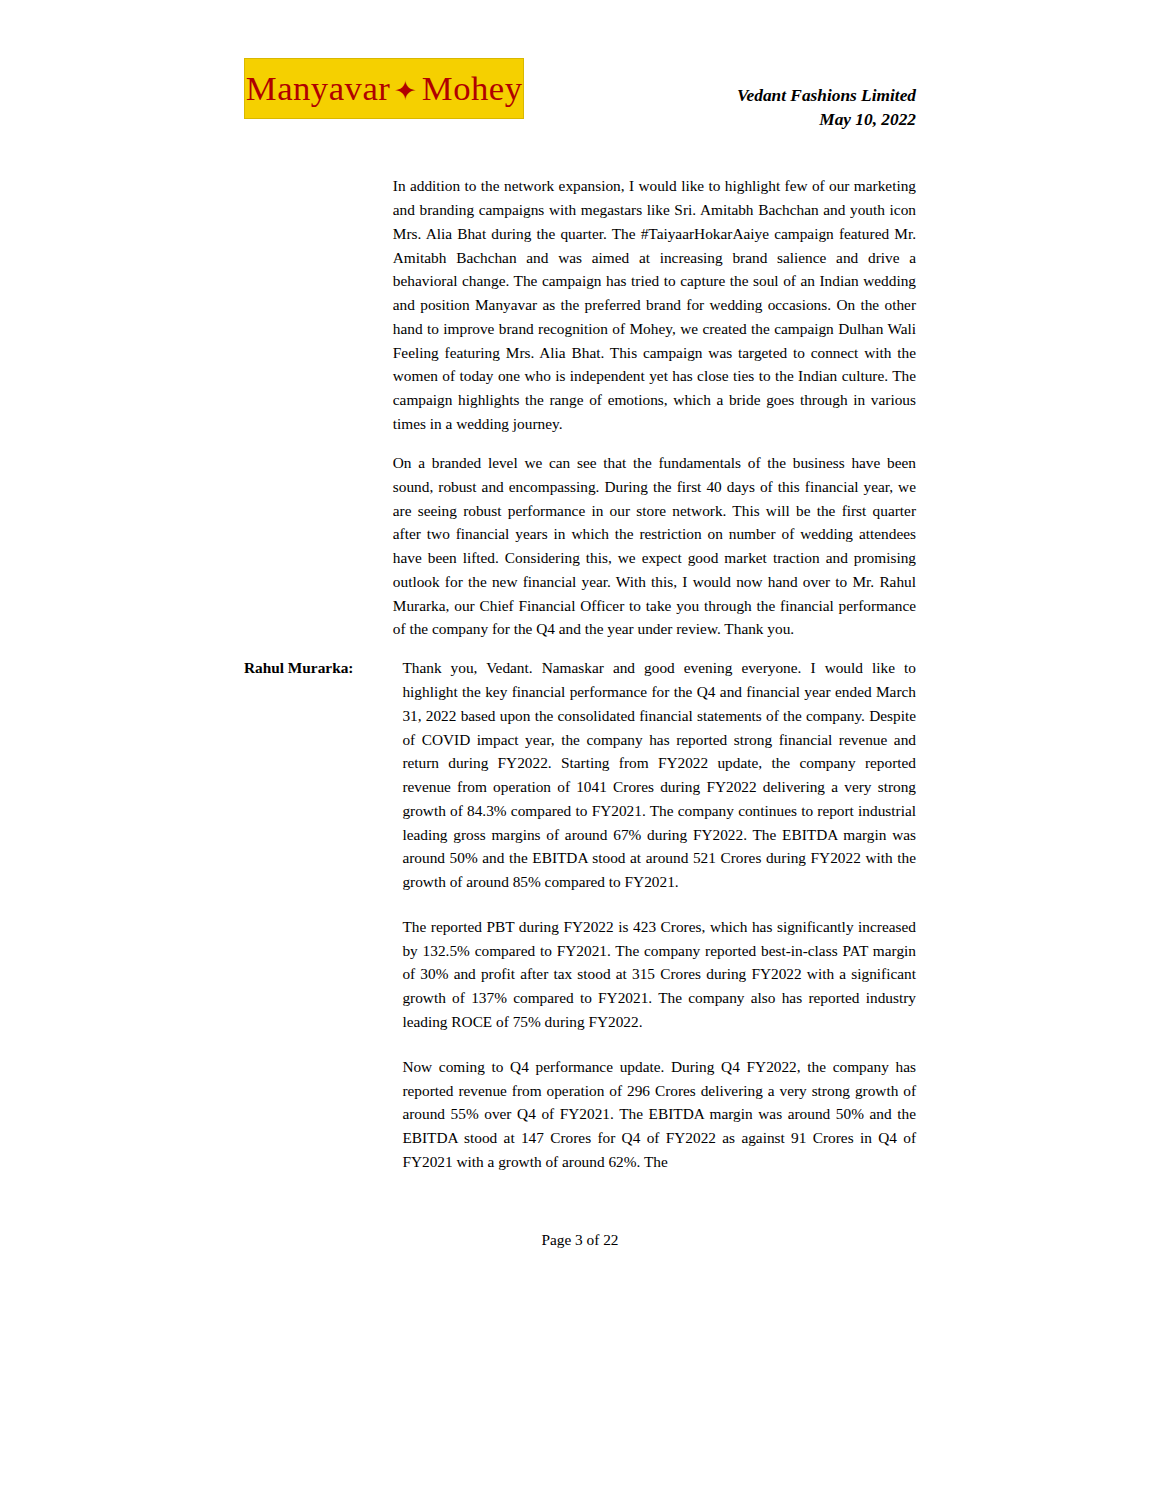Manyavar✦Mohey
Vedant Fashions Limited
May 10, 2022
In addition to the network expansion, I would like to highlight few of our marketing and branding campaigns with megastars like Sri. Amitabh Bachchan and youth icon Mrs. Alia Bhat during the quarter. The #TaiyaarHokarAaiye campaign featured Mr. Amitabh Bachchan and was aimed at increasing brand salience and drive a behavioral change. The campaign has tried to capture the soul of an Indian wedding and position Manyavar as the preferred brand for wedding occasions. On the other hand to improve brand recognition of Mohey, we created the campaign Dulhan Wali Feeling featuring Mrs. Alia Bhat. This campaign was targeted to connect with the women of today one who is independent yet has close ties to the Indian culture. The campaign highlights the range of emotions, which a bride goes through in various times in a wedding journey.
On a branded level we can see that the fundamentals of the business have been sound, robust and encompassing. During the first 40 days of this financial year, we are seeing robust performance in our store network. This will be the first quarter after two financial years in which the restriction on number of wedding attendees have been lifted. Considering this, we expect good market traction and promising outlook for the new financial year. With this, I would now hand over to Mr. Rahul Murarka, our Chief Financial Officer to take you through the financial performance of the company for the Q4 and the year under review. Thank you.
Rahul Murarka:
Thank you, Vedant. Namaskar and good evening everyone. I would like to highlight the key financial performance for the Q4 and financial year ended March 31, 2022 based upon the consolidated financial statements of the company. Despite of COVID impact year, the company has reported strong financial revenue and return during FY2022. Starting from FY2022 update, the company reported revenue from operation of 1041 Crores during FY2022 delivering a very strong growth of 84.3% compared to FY2021. The company continues to report industrial leading gross margins of around 67% during FY2022. The EBITDA margin was around 50% and the EBITDA stood at around 521 Crores during FY2022 with the growth of around 85% compared to FY2021.
The reported PBT during FY2022 is 423 Crores, which has significantly increased by 132.5% compared to FY2021. The company reported best-in-class PAT margin of 30% and profit after tax stood at 315 Crores during FY2022 with a significant growth of 137% compared to FY2021. The company also has reported industry leading ROCE of 75% during FY2022.
Now coming to Q4 performance update. During Q4 FY2022, the company has reported revenue from operation of 296 Crores delivering a very strong growth of around 55% over Q4 of FY2021. The EBITDA margin was around 50% and the EBITDA stood at 147 Crores for Q4 of FY2022 as against 91 Crores in Q4 of FY2021 with a growth of around 62%. The
Page 3 of 22